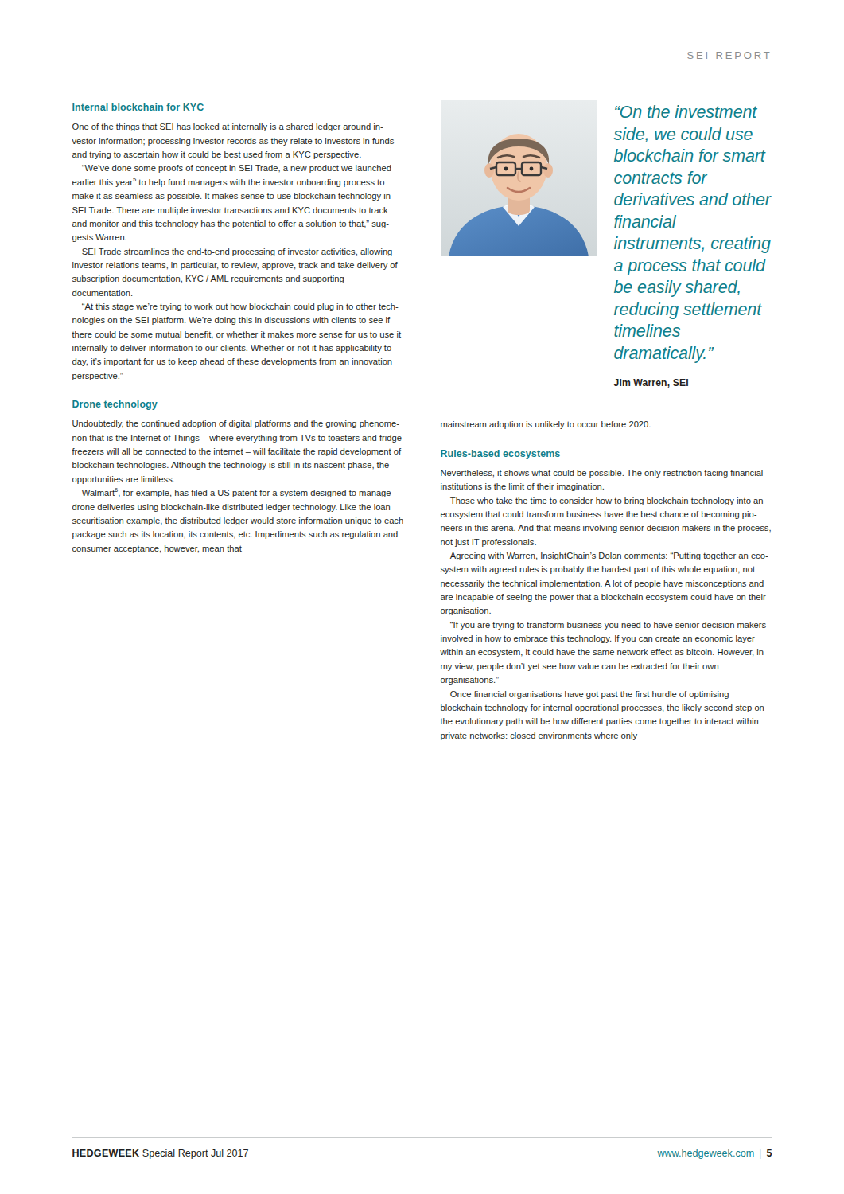SEI Report
Internal blockchain for KYC
One of the things that SEI has looked at internally is a shared ledger around investor information; processing investor records as they relate to investors in funds and trying to ascertain how it could be best used from a KYC perspective.
“We’ve done some proofs of concept in SEI Trade, a new product we launched earlier this year5 to help fund managers with the investor onboarding process to make it as seamless as possible. It makes sense to use blockchain technology in SEI Trade. There are multiple investor transactions and KYC documents to track and monitor and this technology has the potential to offer a solution to that,” suggests Warren.
SEI Trade streamlines the end-to-end processing of investor activities, allowing investor relations teams, in particular, to review, approve, track and take delivery of subscription documentation, KYC / AML requirements and supporting documentation.
“At this stage we’re trying to work out how blockchain could plug in to other technologies on the SEI platform. We’re doing this in discussions with clients to see if there could be some mutual benefit, or whether it makes more sense for us to use it internally to deliver information to our clients. Whether or not it has applicability today, it’s important for us to keep ahead of these developments from an innovation perspective.”
Drone technology
Undoubtedly, the continued adoption of digital platforms and the growing phenomenon that is the Internet of Things – where everything from TVs to toasters and fridge freezers will all be connected to the internet – will facilitate the rapid development of blockchain technologies. Although the technology is still in its nascent phase, the opportunities are limitless.
Walmart6, for example, has filed a US patent for a system designed to manage drone deliveries using blockchain-like distributed ledger technology. Like the loan securitisation example, the distributed ledger would store information unique to each package such as its location, its contents, etc. Impediments such as regulation and consumer acceptance, however, mean that
“On the investment side, we could use blockchain for smart contracts for derivatives and other financial instruments, creating a process that could be easily shared, reducing settlement timelines dramatically.”
Jim Warren, SEI
mainstream adoption is unlikely to occur before 2020.
Rules-based ecosystems
Nevertheless, it shows what could be possible. The only restriction facing financial institutions is the limit of their imagination.
Those who take the time to consider how to bring blockchain technology into an ecosystem that could transform business have the best chance of becoming pioneers in this arena. And that means involving senior decision makers in the process, not just IT professionals.
Agreeing with Warren, InsightChain’s Dolan comments: “Putting together an ecosystem with agreed rules is probably the hardest part of this whole equation, not necessarily the technical implementation. A lot of people have misconceptions and are incapable of seeing the power that a blockchain ecosystem could have on their organisation.
“If you are trying to transform business you need to have senior decision makers involved in how to embrace this technology. If you can create an economic layer within an ecosystem, it could have the same network effect as bitcoin. However, in my view, people don’t yet see how value can be extracted for their own organisations.”
Once financial organisations have got past the first hurdle of optimising blockchain technology for internal operational processes, the likely second step on the evolutionary path will be how different parties come together to interact within private networks: closed environments where only
HEDGEWEEK Special Report Jul 2017
www.hedgeweek.com|5